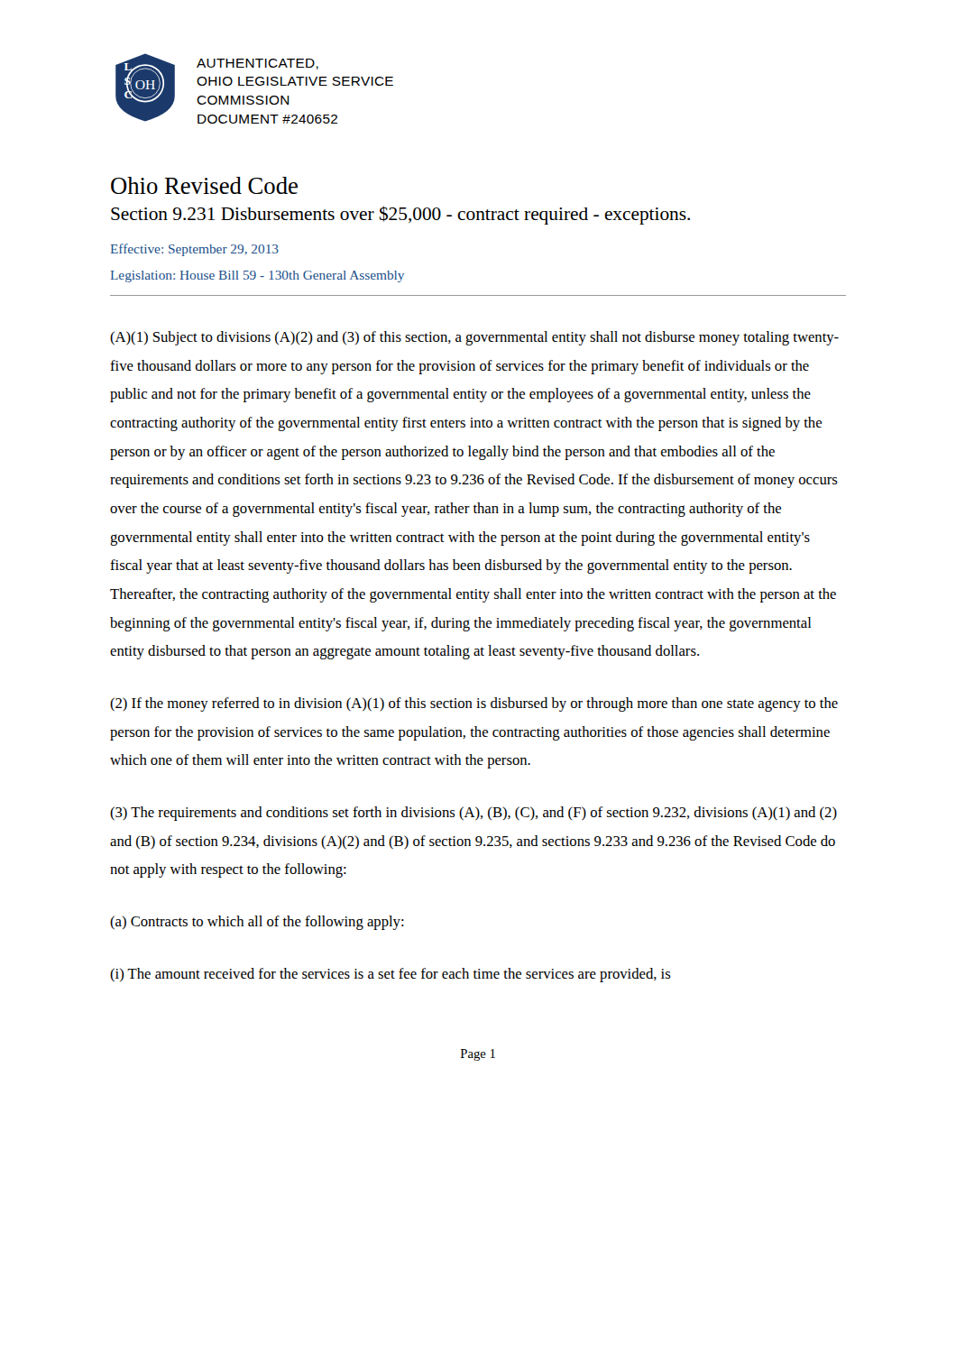OH L S C
AUTHENTICATED,
OHIO LEGISLATIVE SERVICE
COMMISSION
DOCUMENT #240652
Ohio Revised Code
Section 9.231 Disbursements over $25,000 - contract required - exceptions.
Effective: September 29, 2013
Legislation: House Bill 59 - 130th General Assembly
(A)(1) Subject to divisions (A)(2) and (3) of this section, a governmental entity shall not disburse money totaling twenty-five thousand dollars or more to any person for the provision of services for the primary benefit of individuals or the public and not for the primary benefit of a governmental entity or the employees of a governmental entity, unless the contracting authority of the governmental entity first enters into a written contract with the person that is signed by the person or by an officer or agent of the person authorized to legally bind the person and that embodies all of the requirements and conditions set forth in sections 9.23 to 9.236 of the Revised Code. If the disbursement of money occurs over the course of a governmental entity's fiscal year, rather than in a lump sum, the contracting authority of the governmental entity shall enter into the written contract with the person at the point during the governmental entity's fiscal year that at least seventy-five thousand dollars has been disbursed by the governmental entity to the person. Thereafter, the contracting authority of the governmental entity shall enter into the written contract with the person at the beginning of the governmental entity's fiscal year, if, during the immediately preceding fiscal year, the governmental entity disbursed to that person an aggregate amount totaling at least seventy-five thousand dollars.
(2) If the money referred to in division (A)(1) of this section is disbursed by or through more than one state agency to the person for the provision of services to the same population, the contracting authorities of those agencies shall determine which one of them will enter into the written contract with the person.
(3) The requirements and conditions set forth in divisions (A), (B), (C), and (F) of section 9.232, divisions (A)(1) and (2) and (B) of section 9.234, divisions (A)(2) and (B) of section 9.235, and sections 9.233 and 9.236 of the Revised Code do not apply with respect to the following:
(a) Contracts to which all of the following apply:
(i) The amount received for the services is a set fee for each time the services are provided, is
Page 1